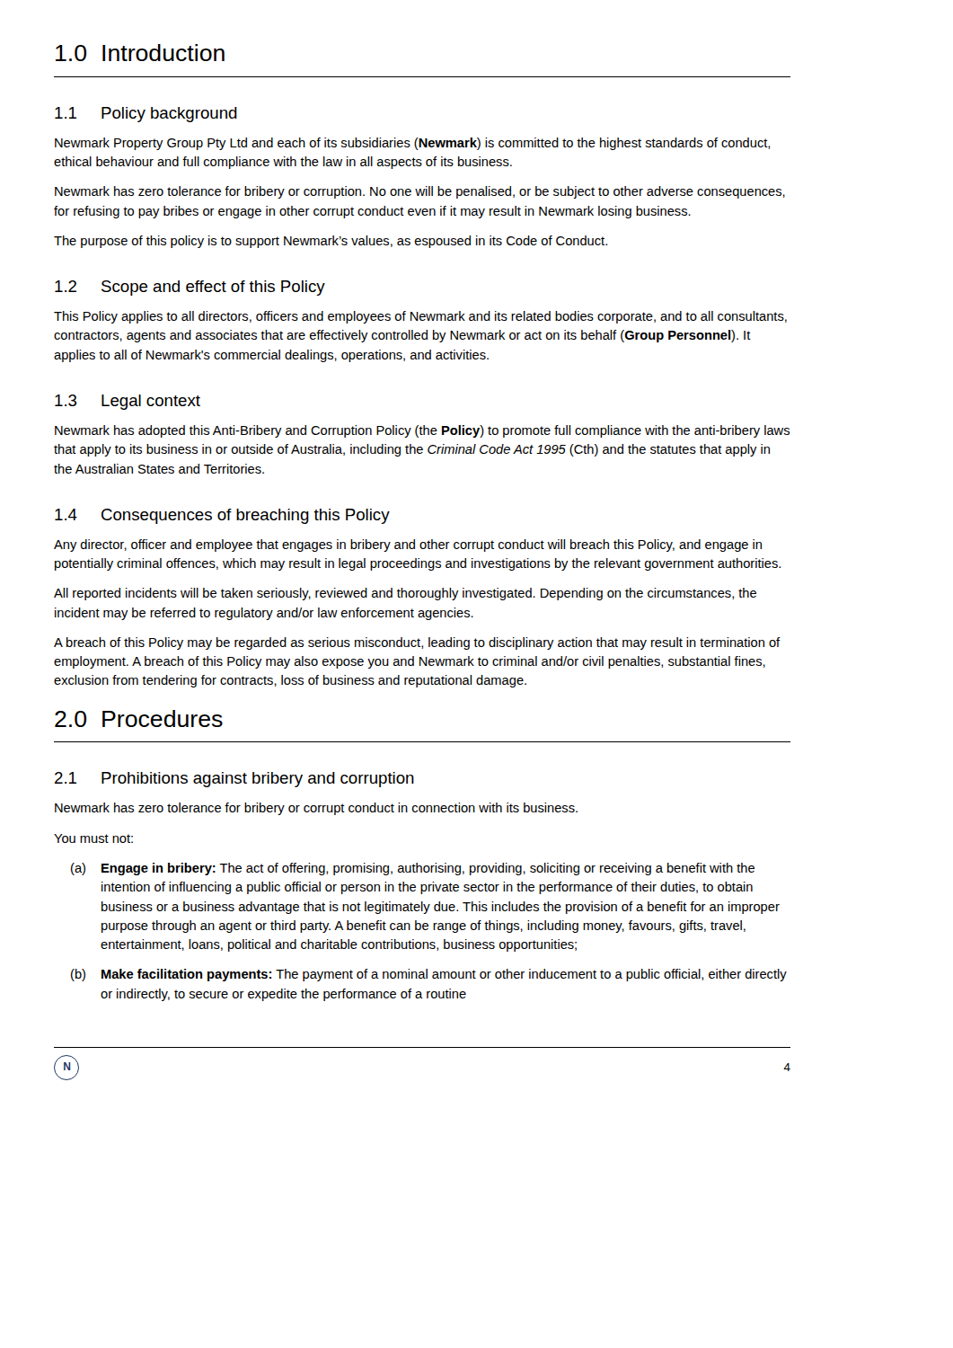1.0 Introduction
1.1 Policy background
Newmark Property Group Pty Ltd and each of its subsidiaries (Newmark) is committed to the highest standards of conduct, ethical behaviour and full compliance with the law in all aspects of its business.
Newmark has zero tolerance for bribery or corruption. No one will be penalised, or be subject to other adverse consequences, for refusing to pay bribes or engage in other corrupt conduct even if it may result in Newmark losing business.
The purpose of this policy is to support Newmark’s values, as espoused in its Code of Conduct.
1.2 Scope and effect of this Policy
This Policy applies to all directors, officers and employees of Newmark and its related bodies corporate, and to all consultants, contractors, agents and associates that are effectively controlled by Newmark or act on its behalf (Group Personnel). It applies to all of Newmark's commercial dealings, operations, and activities.
1.3 Legal context
Newmark has adopted this Anti-Bribery and Corruption Policy (the Policy) to promote full compliance with the anti-bribery laws that apply to its business in or outside of Australia, including the Criminal Code Act 1995 (Cth) and the statutes that apply in the Australian States and Territories.
1.4 Consequences of breaching this Policy
Any director, officer and employee that engages in bribery and other corrupt conduct will breach this Policy, and engage in potentially criminal offences, which may result in legal proceedings and investigations by the relevant government authorities.
All reported incidents will be taken seriously, reviewed and thoroughly investigated. Depending on the circumstances, the incident may be referred to regulatory and/or law enforcement agencies.
A breach of this Policy may be regarded as serious misconduct, leading to disciplinary action that may result in termination of employment. A breach of this Policy may also expose you and Newmark to criminal and/or civil penalties, substantial fines, exclusion from tendering for contracts, loss of business and reputational damage.
2.0 Procedures
2.1 Prohibitions against bribery and corruption
Newmark has zero tolerance for bribery or corrupt conduct in connection with its business.
You must not:
(a)
Engage in bribery: The act of offering, promising, authorising, providing, soliciting or receiving a benefit with the intention of influencing a public official or person in the private sector in the performance of their duties, to obtain business or a business advantage that is not legitimately due. This includes the provision of a benefit for an improper purpose through an agent or third party. A benefit can be range of things, including money, favours, gifts, travel, entertainment, loans, political and charitable contributions, business opportunities;
(b)
Make facilitation payments: The payment of a nominal amount or other inducement to a public official, either directly or indirectly, to secure or expedite the performance of a routine
N
4